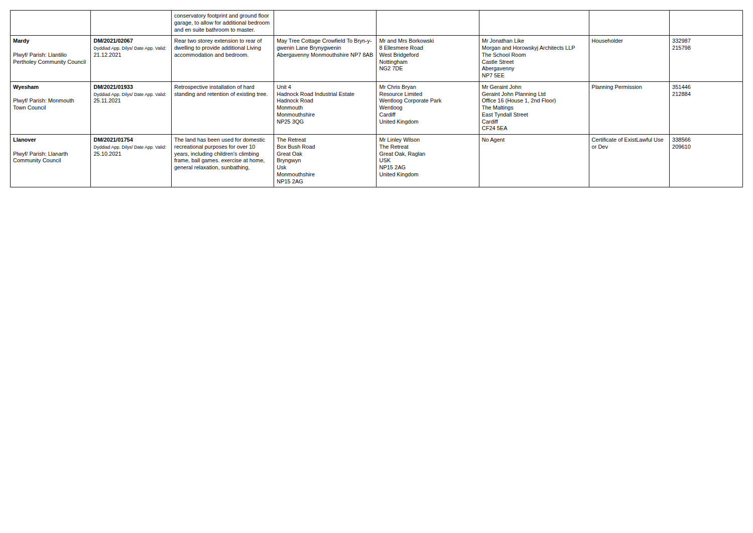| | | conservatory footprint and ground floor garage, to allow for additional bedroom and en suite bathroom to master. | | | | | |
| Mardy Plwyf/ Parish: Llantilio Pertholey Community Council | DM/2021/02067 Dyddiad App. Dilys/ Date App. Valid: 21.12.2021 | Rear two storey extension to rear of dwelling to provide additional Living accommodation and bedroom. | May Tree Cottage Crowfield To Bryn-y-gwenin Lane Brynygwenin Abergavenny Monmouthshire NP7 8AB | Mr and Mrs Borkowski 8 Ellesmere Road West Bridgeford Nottingham NG2 7DE | Mr Jonathan Like Morgan and Horowskyj Architects LLP The School Room Castle Street Abergavenny NP7 5EE | Householder | 332987 215798 |
| Wyesham Plwyf/ Parish: Monmouth Town Council | DM/2021/01933 Dyddiad App. Dilys/ Date App. Valid: 25.11.2021 | Retrospective installation of hard standing and retention of existing tree. | Unit 4 Hadnock Road Industrial Estate Hadnock Road Monmouth Monmouthshire NP25 3QG | Mr Chris Bryan Resource Limited Wentloog Corporate Park Wentloog Cardiff United Kingdom | Mr Geraint John Geraint John Planning Ltd Office 16 (House 1, 2nd Floor) The Maltings East Tyndall Street Cardiff CF24 5EA | Planning Permission | 351446 212884 |
| Llanover Plwyf/ Parish: Llanarth Community Council | DM/2021/01754 Dyddiad App. Dilys/ Date App. Valid: 25.10.2021 | The land has been used for domestic recreational purposes for over 10 years, including children's climbing frame, ball games. exercise at home, general relaxation, sunbathing, | The Retreat Box Bush Road Great Oak Bryngwyn Usk Monmouthshire NP15 2AG | Mr Linley Wilson The Retreat Great Oak, Raglan USK NP15 2AG United Kingdom | No Agent | Certificate of ExistLawful Use or Dev | 338566 209610 |